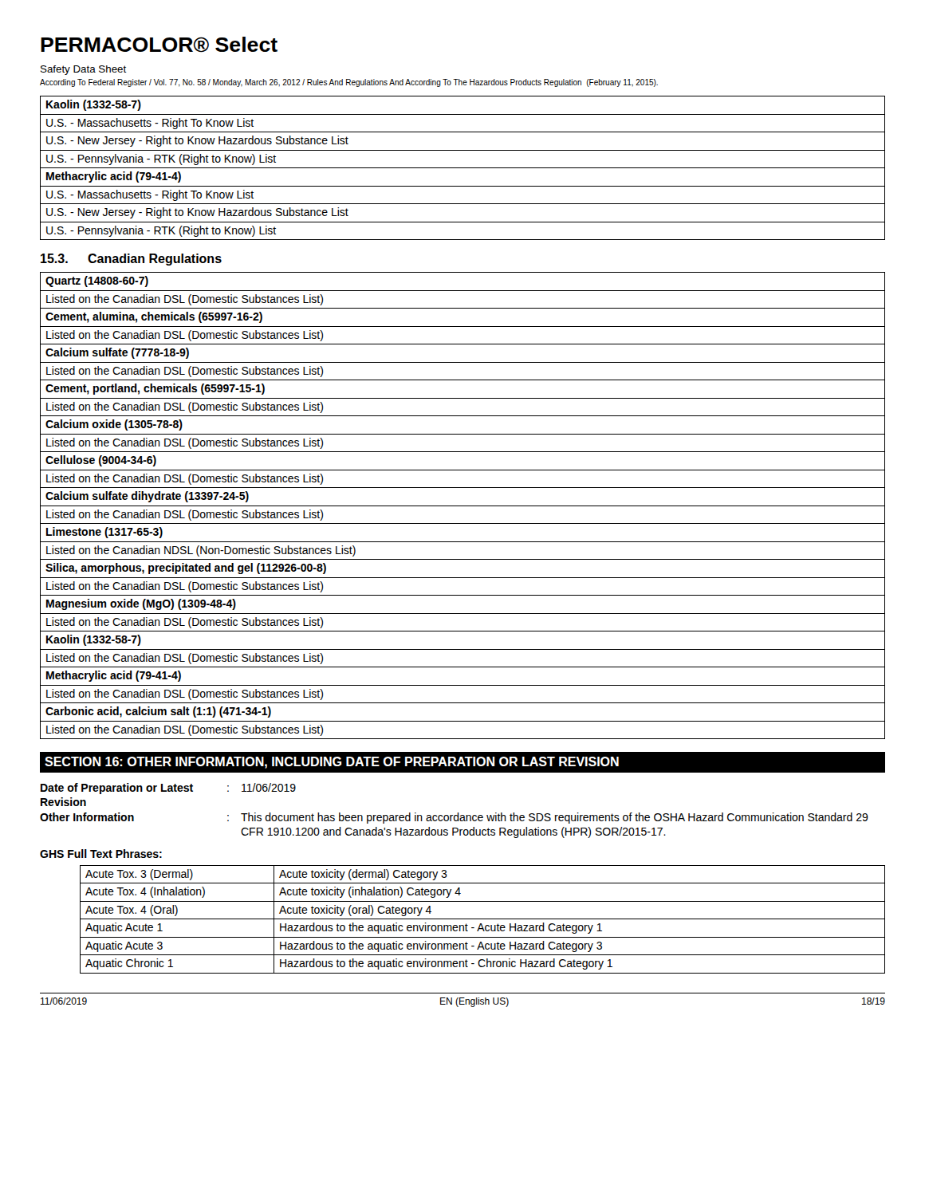PERMACOLOR® Select
Safety Data Sheet
According To Federal Register / Vol. 77, No. 58 / Monday, March 26, 2012 / Rules And Regulations And According To The Hazardous Products Regulation (February 11, 2015).
| Kaolin (1332-58-7) |
| U.S. - Massachusetts - Right To Know List |
| U.S. - New Jersey - Right to Know Hazardous Substance List |
| U.S. - Pennsylvania - RTK (Right to Know) List |
| Methacrylic acid (79-41-4) |
| U.S. - Massachusetts - Right To Know List |
| U.S. - New Jersey - Right to Know Hazardous Substance List |
| U.S. - Pennsylvania - RTK (Right to Know) List |
15.3. Canadian Regulations
| Quartz (14808-60-7) |
| Listed on the Canadian DSL (Domestic Substances List) |
| Cement, alumina, chemicals (65997-16-2) |
| Listed on the Canadian DSL (Domestic Substances List) |
| Calcium sulfate (7778-18-9) |
| Listed on the Canadian DSL (Domestic Substances List) |
| Cement, portland, chemicals (65997-15-1) |
| Listed on the Canadian DSL (Domestic Substances List) |
| Calcium oxide (1305-78-8) |
| Listed on the Canadian DSL (Domestic Substances List) |
| Cellulose (9004-34-6) |
| Listed on the Canadian DSL (Domestic Substances List) |
| Calcium sulfate dihydrate (13397-24-5) |
| Listed on the Canadian DSL (Domestic Substances List) |
| Limestone (1317-65-3) |
| Listed on the Canadian NDSL (Non-Domestic Substances List) |
| Silica, amorphous, precipitated and gel (112926-00-8) |
| Listed on the Canadian DSL (Domestic Substances List) |
| Magnesium oxide (MgO) (1309-48-4) |
| Listed on the Canadian DSL (Domestic Substances List) |
| Kaolin (1332-58-7) |
| Listed on the Canadian DSL (Domestic Substances List) |
| Methacrylic acid (79-41-4) |
| Listed on the Canadian DSL (Domestic Substances List) |
| Carbonic acid, calcium salt (1:1) (471-34-1) |
| Listed on the Canadian DSL (Domestic Substances List) |
SECTION 16: OTHER INFORMATION, INCLUDING DATE OF PREPARATION OR LAST REVISION
| Date of Preparation or Latest Revision | : | 11/06/2019 |
| Other Information | : | This document has been prepared in accordance with the SDS requirements of the OSHA Hazard Communication Standard 29 CFR 1910.1200 and Canada's Hazardous Products Regulations (HPR) SOR/2015-17. |
GHS Full Text Phrases:
| Acute Tox. 3 (Dermal) | Acute toxicity (dermal) Category 3 |
| Acute Tox. 4 (Inhalation) | Acute toxicity (inhalation) Category 4 |
| Acute Tox. 4 (Oral) | Acute toxicity (oral) Category 4 |
| Aquatic Acute 1 | Hazardous to the aquatic environment - Acute Hazard Category 1 |
| Aquatic Acute 3 | Hazardous to the aquatic environment - Acute Hazard Category 3 |
| Aquatic Chronic 1 | Hazardous to the aquatic environment - Chronic Hazard Category 1 |
11/06/2019
EN (English US)
18/19